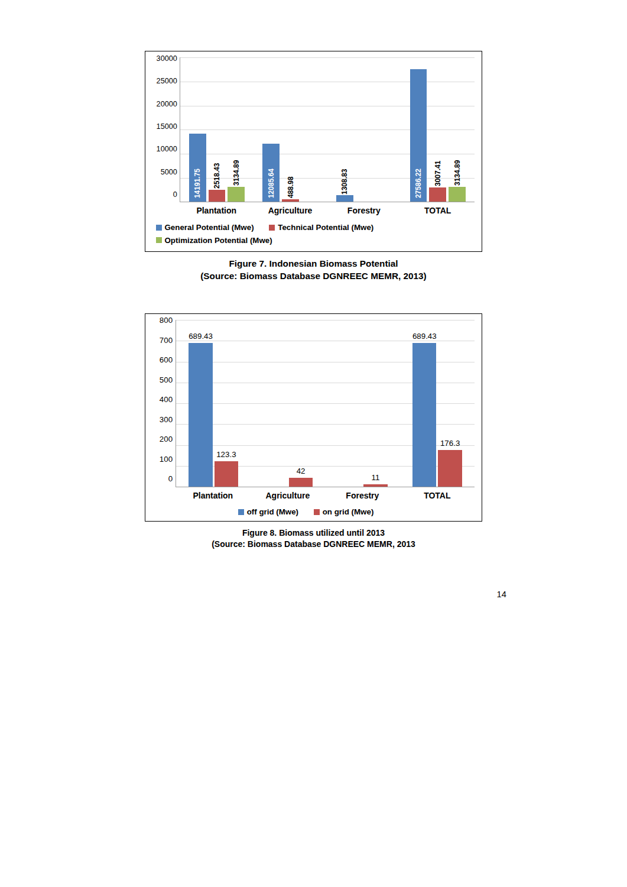30000 25000 20000 15000 10000 5000 0
14191.75
2518.43
3134.89
12085.64
488.98
1308.83
27586.22
3007.41
3134.89
Plantation Agriculture Forestry TOTAL
General Potential (Mwe) Technical Potential (Mwe)
Optimization Potential (Mwe)
Figure 7. Indonesian Biomass Potential
(Source: Biomass Database DGNREEC MEMR, 2013)
800 700 600 500 400 300 200 100 0
689.43
123.3
42
11
689.43
176.3
Plantation Agriculture Forestry TOTAL
off grid (Mwe) on grid (Mwe)
Figure 8. Biomass utilized until 2013
(Source: Biomass Database DGNREEC MEMR, 2013
14